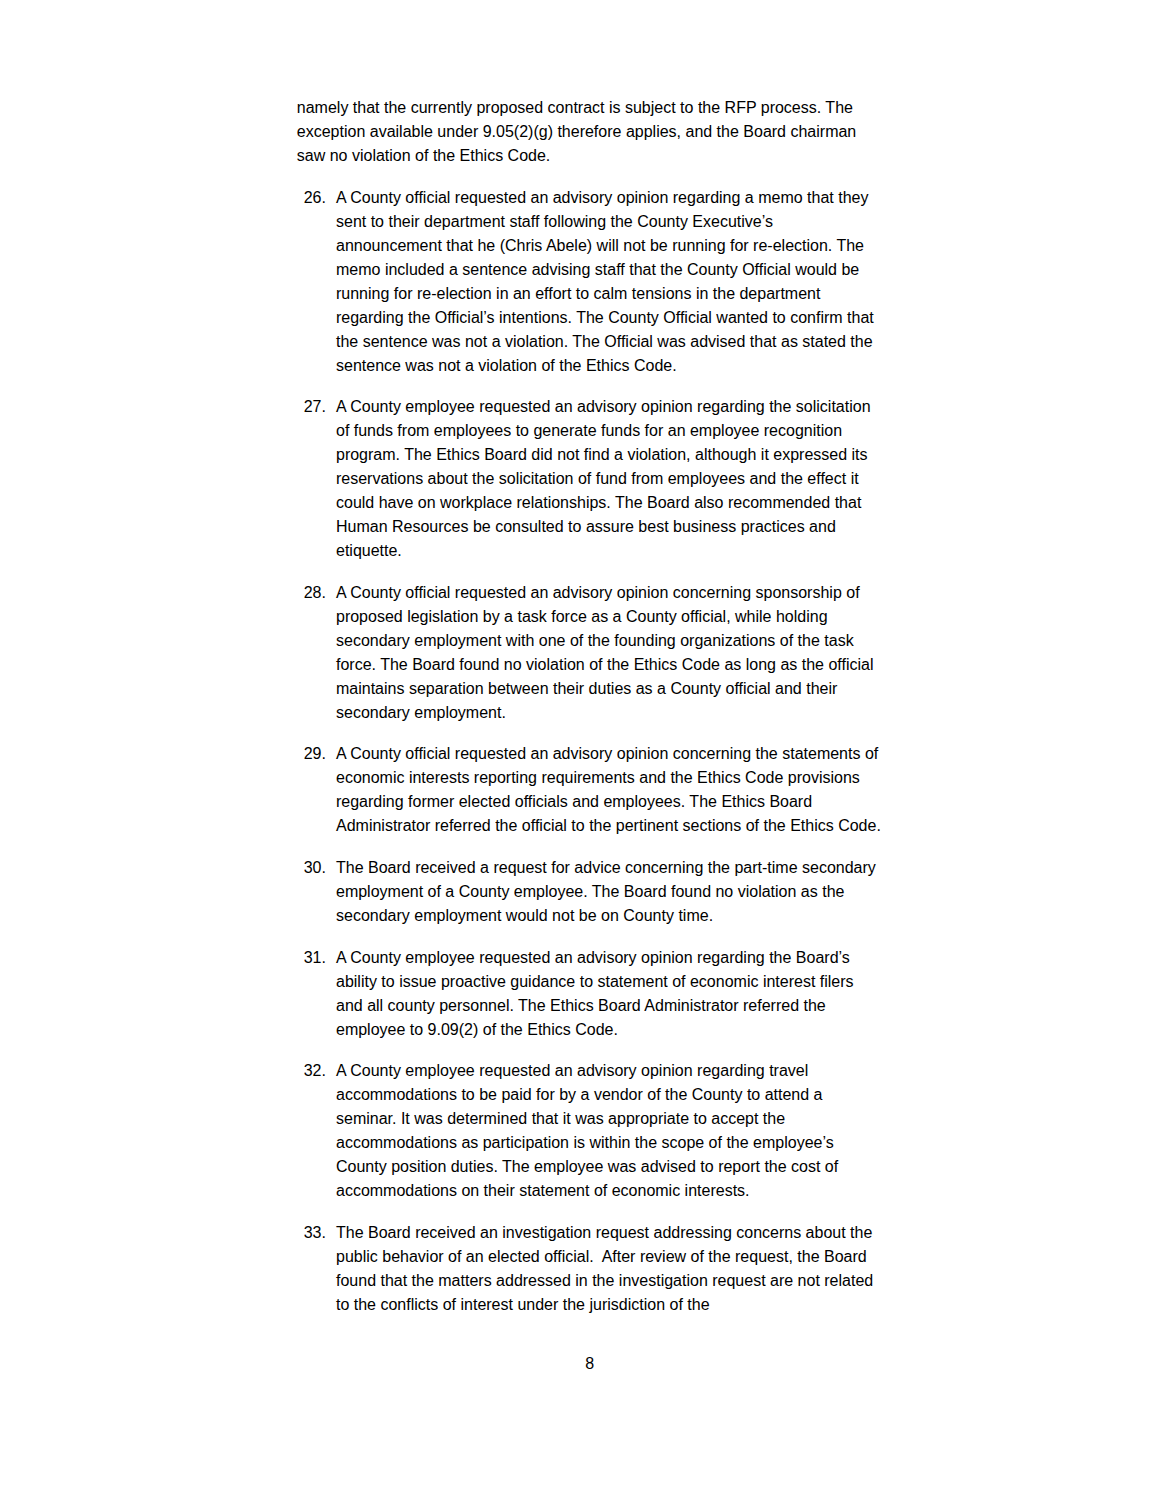namely that the currently proposed contract is subject to the RFP process. The exception available under 9.05(2)(g) therefore applies, and the Board chairman saw no violation of the Ethics Code.
A County official requested an advisory opinion regarding a memo that they sent to their department staff following the County Executive’s announcement that he (Chris Abele) will not be running for re-election. The memo included a sentence advising staff that the County Official would be running for re-election in an effort to calm tensions in the department regarding the Official’s intentions. The County Official wanted to confirm that the sentence was not a violation. The Official was advised that as stated the sentence was not a violation of the Ethics Code.
A County employee requested an advisory opinion regarding the solicitation of funds from employees to generate funds for an employee recognition program. The Ethics Board did not find a violation, although it expressed its reservations about the solicitation of fund from employees and the effect it could have on workplace relationships. The Board also recommended that Human Resources be consulted to assure best business practices and etiquette.
A County official requested an advisory opinion concerning sponsorship of proposed legislation by a task force as a County official, while holding secondary employment with one of the founding organizations of the task force. The Board found no violation of the Ethics Code as long as the official maintains separation between their duties as a County official and their secondary employment.
A County official requested an advisory opinion concerning the statements of economic interests reporting requirements and the Ethics Code provisions regarding former elected officials and employees. The Ethics Board Administrator referred the official to the pertinent sections of the Ethics Code.
The Board received a request for advice concerning the part-time secondary employment of a County employee. The Board found no violation as the secondary employment would not be on County time.
A County employee requested an advisory opinion regarding the Board’s ability to issue proactive guidance to statement of economic interest filers and all county personnel. The Ethics Board Administrator referred the employee to 9.09(2) of the Ethics Code.
A County employee requested an advisory opinion regarding travel accommodations to be paid for by a vendor of the County to attend a seminar. It was determined that it was appropriate to accept the accommodations as participation is within the scope of the employee’s County position duties. The employee was advised to report the cost of accommodations on their statement of economic interests.
The Board received an investigation request addressing concerns about the public behavior of an elected official. After review of the request, the Board found that the matters addressed in the investigation request are not related to the conflicts of interest under the jurisdiction of the
8